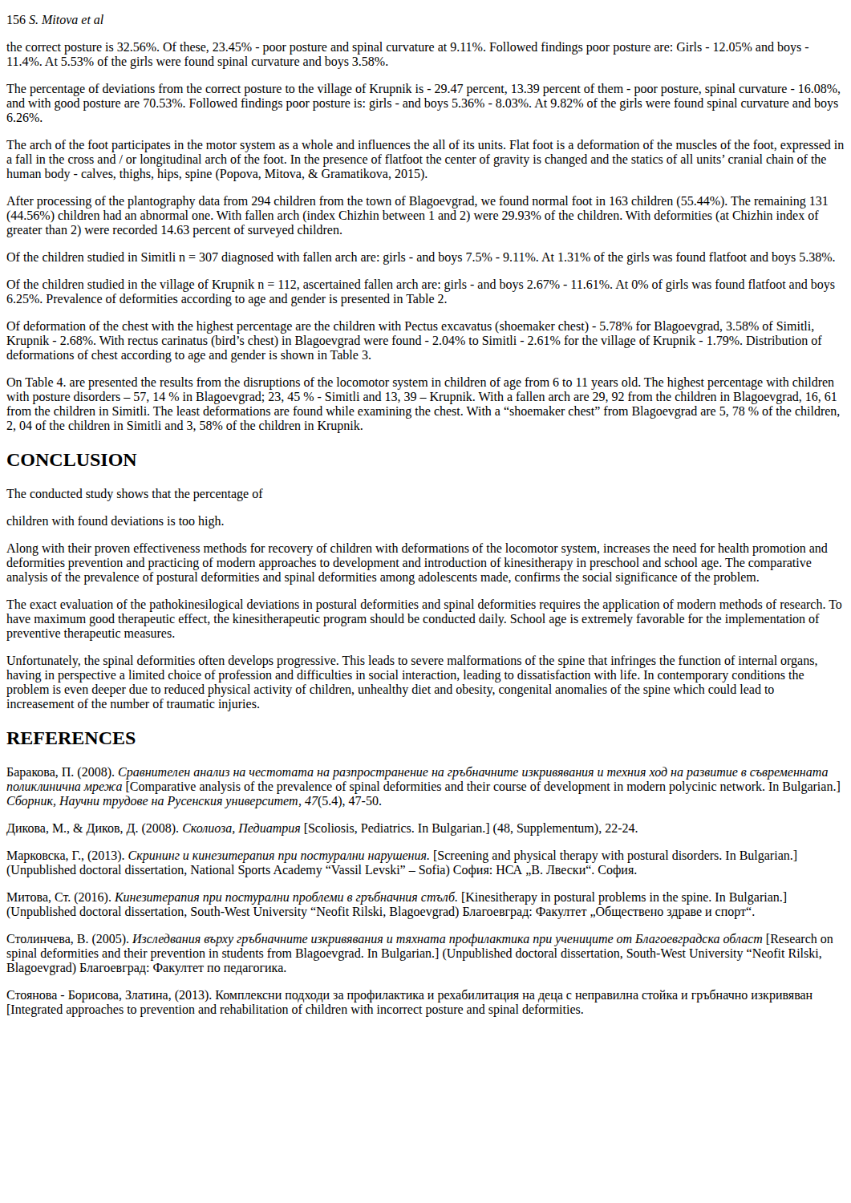156 S. Mitova et al
the correct posture is 32.56%. Of these, 23.45% - poor posture and spinal curvature at 9.11%. Followed findings poor posture are: Girls - 12.05% and boys - 11.4%. At 5.53% of the girls were found spinal curvature and boys 3.58%.
The percentage of deviations from the correct posture to the village of Krupnik is - 29.47 percent, 13.39 percent of them - poor posture, spinal curvature - 16.08%, and with good posture are 70.53%. Followed findings poor posture is: girls - and boys 5.36% - 8.03%. At 9.82% of the girls were found spinal curvature and boys 6.26%.
The arch of the foot participates in the motor system as a whole and influences the all of its units. Flat foot is a deformation of the muscles of the foot, expressed in a fall in the cross and / or longitudinal arch of the foot. In the presence of flatfoot the center of gravity is changed and the statics of all units’ cranial chain of the human body - calves, thighs, hips, spine (Popova, Mitova, & Gramatikova, 2015).
After processing of the plantography data from 294 children from the town of Blagoevgrad, we found normal foot in 163 children (55.44%). The remaining 131 (44.56%) children had an abnormal one. With fallen arch (index Chizhin between 1 and 2) were 29.93% of the children. With deformities (at Chizhin index of greater than 2) were recorded 14.63 percent of surveyed children.
Of the children studied in Simitli n = 307 diagnosed with fallen arch are: girls - and boys 7.5% - 9.11%. At 1.31% of the girls was found flatfoot and boys 5.38%.
Of the children studied in the village of Krupnik n = 112, ascertained fallen arch are: girls - and boys 2.67% - 11.61%. At 0% of girls was found flatfoot and boys 6.25%. Prevalence of deformities according to age and gender is presented in Table 2.
Of deformation of the chest with the highest percentage are the children with Pectus excavatus (shoemaker chest) - 5.78% for Blagoevgrad, 3.58% of Simitli, Krupnik - 2.68%. With rectus carinatus (bird’s chest) in Blagoevgrad were found - 2.04% to Simitli - 2.61% for the village of Krupnik - 1.79%. Distribution of deformations of chest according to age and gender is shown in Table 3.
On Table 4. are presented the results from the disruptions of the locomotor system in children of age from 6 to 11 years old. The highest percentage with children with posture disorders – 57, 14 % in Blagoevgrad; 23, 45 % - Simitli and 13, 39 – Krupnik. With a fallen arch are 29, 92 from the children in Blagoevgrad, 16, 61 from the children in Simitli. The least deformations are found while examining the chest. With a “shoemaker chest” from Blagoevgrad are 5, 78 % of the children, 2, 04 of the children in Simitli and 3, 58% of the children in Krupnik.
CONCLUSION
The conducted study shows that the percentage of
children with found deviations is too high.
Along with their proven effectiveness methods for recovery of children with deformations of the locomotor system, increases the need for health promotion and deformities prevention and practicing of modern approaches to development and introduction of kinesitherapy in preschool and school age. The comparative analysis of the prevalence of postural deformities and spinal deformities among adolescents made, confirms the social significance of the problem.
The exact evaluation of the pathokinesilogical deviations in postural deformities and spinal deformities requires the application of modern methods of research. To have maximum good therapeutic effect, the kinesitherapeutic program should be conducted daily. School age is extremely favorable for the implementation of preventive therapeutic measures.
Unfortunately, the spinal deformities often develops progressive. This leads to severe malformations of the spine that infringes the function of internal organs, having in perspective a limited choice of profession and difficulties in social interaction, leading to dissatisfaction with life. In contemporary conditions the problem is even deeper due to reduced physical activity of children, unhealthy diet and obesity, congenital anomalies of the spine which could lead to increasement of the number of traumatic injuries.
REFERENCES
Баракова, П. (2008). Сравнителен анализ на честотата на разпространение на гръбначните изкривявания и техния ход на развитие в съвременната поликлинична мрежа [Comparative analysis of the prevalence of spinal deformities and their course of development in modern polycinic network. In Bulgarian.] Сборник, Научни трудове на Русенския университет, 47(5.4), 47-50.
Дикова, М., & Диков, Д. (2008). Сколиоза, Педиатрия [Scoliosis, Pediatrics. In Bulgarian.] (48, Supplementum), 22-24.
Марковска, Г., (2013). Скрининг и кинезитерапия при постурални нарушения. [Screening and physical therapy with postural disorders. In Bulgarian.] (Unpublished doctoral dissertation, National Sports Academy “Vassil Levski” – Sofia) София: НСА „В. Лвески“. София.
Митова, Ст. (2016). Кинезитерапия при постурални проблеми в гръбначния стълб. [Kinesitherapy in postural problems in the spine. In Bulgarian.] (Unpublished doctoral dissertation, South-West University “Neofit Rilski, Blagoevgrad) Благоевград: Факултет „Обществено здраве и спорт“.
Столинчева, В. (2005). Изследвания върху гръбначните изкривявания и тяхната профилактика при учениците от Благоевградска област [Research on spinal deformities and their prevention in students from Blagoevgrad. In Bulgarian.] (Unpublished doctoral dissertation, South-West University “Neofit Rilski, Blagoevgrad) Благоевград: Факултет по педагогика.
Стоянова - Борисова, Златина, (2013). Комплексни подходи за профилактика и рехабилитация на деца с неправилна стойка и гръбначно изкривяван [Integrated approaches to prevention and rehabilitation of children with incorrect posture and spinal deformities.